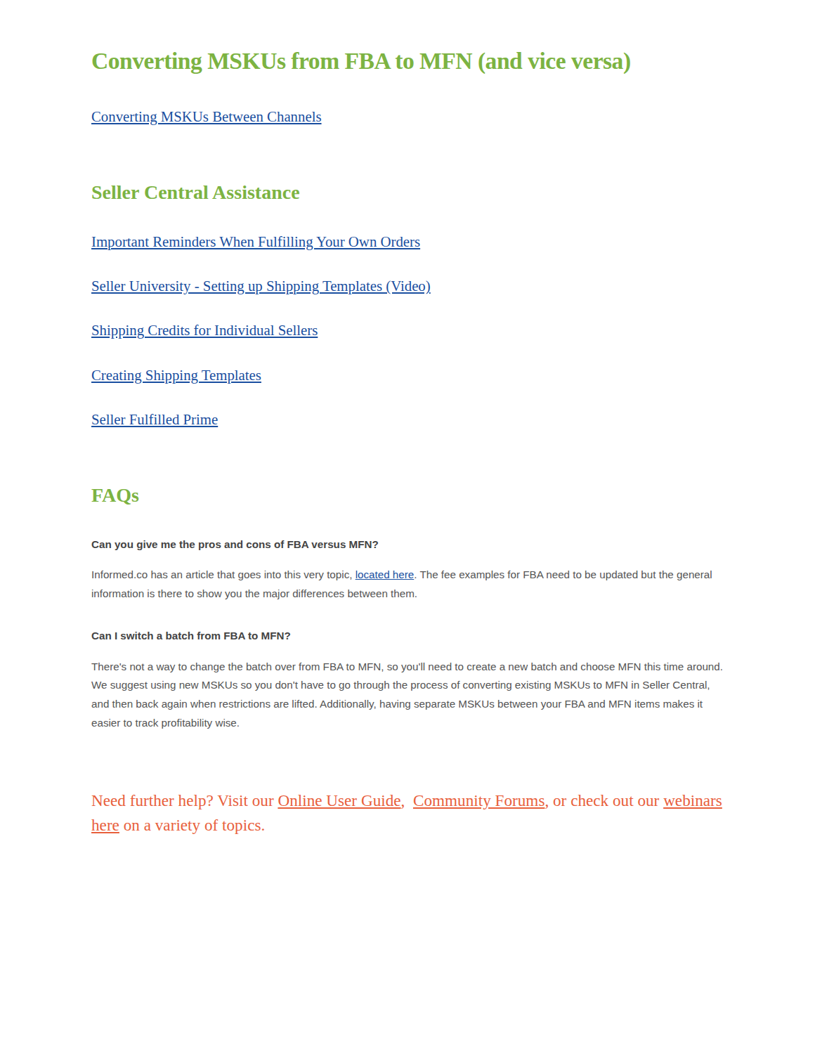Converting MSKUs from FBA to MFN (and vice versa)
Converting MSKUs Between Channels
Seller Central Assistance
Important Reminders When Fulfilling Your Own Orders
Seller University - Setting up Shipping Templates (Video)
Shipping Credits for Individual Sellers
Creating Shipping Templates
Seller Fulfilled Prime
FAQs
Can you give me the pros and cons of FBA versus MFN?
Informed.co has an article that goes into this very topic, located here. The fee examples for FBA need to be updated but the general information is there to show you the major differences between them.
Can I switch a batch from FBA to MFN?
There's not a way to change the batch over from FBA to MFN, so you'll need to create a new batch and choose MFN this time around. We suggest using new MSKUs so you don't have to go through the process of converting existing MSKUs to MFN in Seller Central, and then back again when restrictions are lifted. Additionally, having separate MSKUs between your FBA and MFN items makes it easier to track profitability wise.
Need further help? Visit our Online User Guide, Community Forums, or check out our webinars here on a variety of topics.